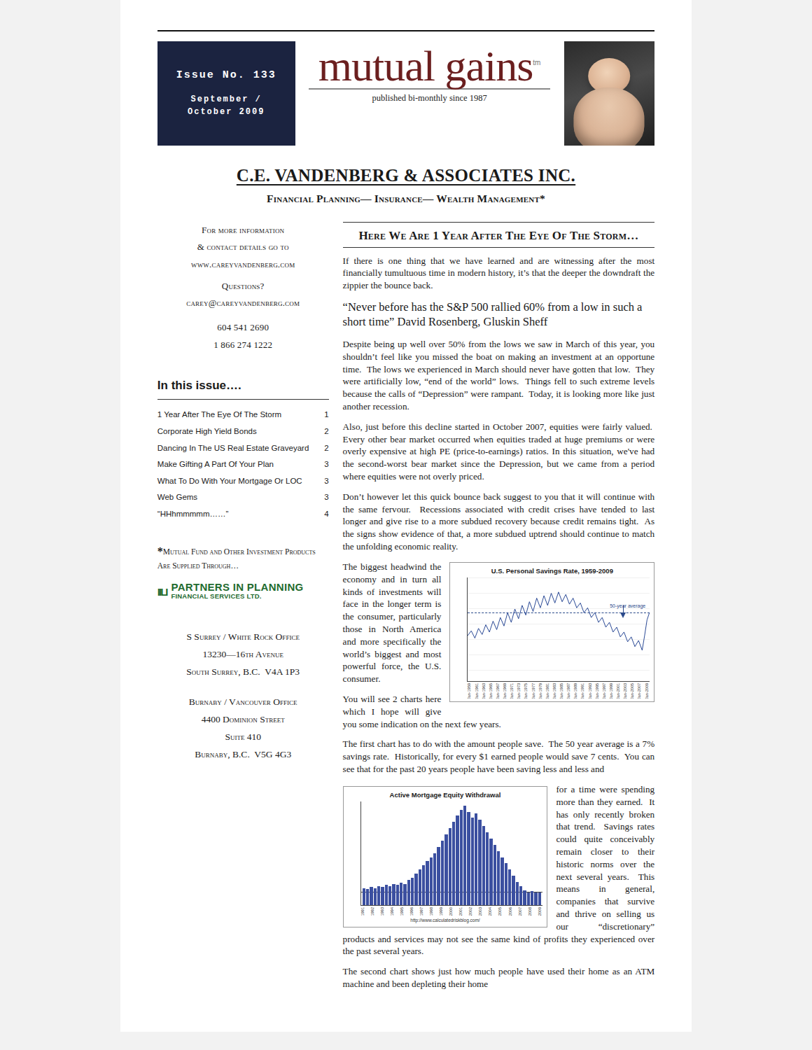Issue No. 133
September /
October 2009
mutual gainstm
published bi-monthly since 1987
C.E. VANDENBERG & ASSOCIATES INC.
Financial Planning— Insurance— Wealth Management*
For more information
& contact details go to
www.careyvandenberg.com Questions? carey@careyvandenberg.com 604 541 2690 1 866 274 1222
In this issue….
1 Year After The Eye Of The Storm 1
Corporate High Yield Bonds 2
Dancing In The US Real Estate Graveyard 2
Make Gifting A Part Of Your Plan 3
What To Do With Your Mortgage Or LOC 3
Web Gems 3
“HHhmmmmm……”4
*Mutual Fund and Other Investment Products Are Supplied Through…
ıılı
PARTNERS IN PLANNING
FINANCIAL SERVICES LTD.
S Surrey / White Rock Office
13230—16th Avenue
South Surrey, B.C. V4A 1P3
Burnaby / Vancouver Office
4400 Dominion Street
Suite 410
Burnaby, B.C. V5G 4G3
Here We Are 1 Year After The Eye Of The Storm…
If there is one thing that we have learned and are witnessing after the most financially tumultuous time in modern history, it’s that the deeper the downdraft the zippier the bounce back.
“Never before has the S&P 500 rallied 60% from a low in such a short time” David Rosenberg, Gluskin Sheff
Despite being up well over 50% from the lows we saw in March of this year, you shouldn’t feel like you missed the boat on making an investment at an opportune time. The lows we experienced in March should never have gotten that low. They were artificially low, “end of the world” lows. Things fell to such extreme levels because the calls of “Depression” were rampant. Today, it is looking more like just another recession.
Also, just before this decline started in October 2007, equities were fairly valued. Every other bear market occurred when equities traded at huge premiums or were overly expensive at high PE (price-to-earnings) ratios. In this situation, we've had the second-worst bear market since the Depression, but we came from a period where equities were not overly priced.
Don’t however let this quick bounce back suggest to you that it will continue with the same fervour. Recessions associated with credit crises have tended to last longer and give rise to a more subdued recovery because credit remains tight. As the signs show evidence of that, a more subdued uptrend should continue to match the unfolding economic reality.
U.S. Personal Savings Rate, 1959-2009
percent of disposable income not spent
50-year average
Jan-1959 Jan-1961 Jan-1963 Jan-1965 Jan-1967 Jan-1969 Jan-1971 Jan-1973 Jan-1975 Jan-1977 Jan-1979 Jan-1981 Jan-1983 Jan-1985 Jan-1987 Jan-1989 Jan-1991 Jan-1993 Jan-1995 Jan-1997 Jan-1999 Jan-2001 Jan-2003 Jan-2005 Jan-2007 Jan-2009
The biggest headwind the economy and in turn all kinds of investments will face in the longer term is the consumer, particularly those in North America and more specifically the world’s biggest and most powerful force, the U.S. consumer.
You will see 2 charts here which I hope will give you some indication on the next few years.
The first chart has to do with the amount people save. The 50 year average is a 7% savings rate. Historically, for every $1 earned people would save 7 cents. You can see that for the past 20 years people have been saving less and less and
Active Mortgage Equity Withdrawal
$160
$140
$120
$100
$80
$60
$40
$20
$0
-$20
Billions per quarter
1991199219931994199519961997199819992000200120022003200420052006200720082009
http://www.calculatedriskblog.com/
for a time were spending more than they earned. It has only recently broken that trend. Savings rates could quite conceivably remain closer to their historic norms over the next several years. This means in general, companies that survive and thrive on selling us our “discretionary” products and services may not see the same kind of profits they experienced over the past several years.
The second chart shows just how much people have used their home as an ATM machine and been depleting their home